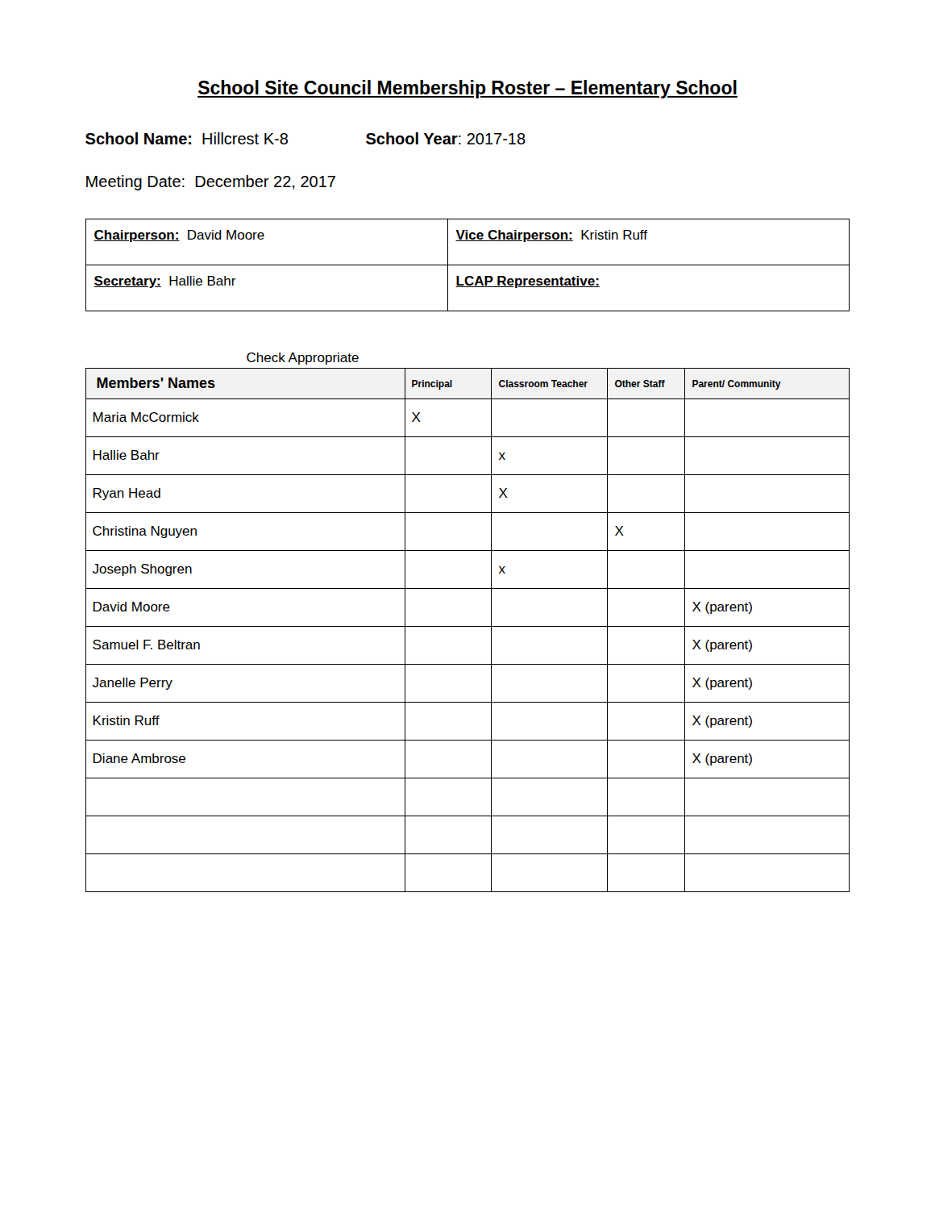School Site Council Membership Roster – Elementary School
School Name: Hillcrest K-8 School Year: 2017-18
Meeting Date: December 22, 2017
| Chairperson: David Moore | Vice Chairperson: Kristin Ruff |
| Secretary: Hallie Bahr | LCAP Representative: |
Check Appropriate
| Members' Names | Principal | Classroom Teacher | Other Staff | Parent/ Community |
| --- | --- | --- | --- | --- |
| Maria McCormick | X | | | |
| Hallie Bahr | | x | | |
| Ryan Head | | X | | |
| Christina Nguyen | | | X | |
| Joseph Shogren | | x | | |
| David Moore | | | | X (parent) |
| Samuel F. Beltran | | | | X (parent) |
| Janelle Perry | | | | X (parent) |
| Kristin Ruff | | | | X (parent) |
| Diane Ambrose | | | | X (parent) |